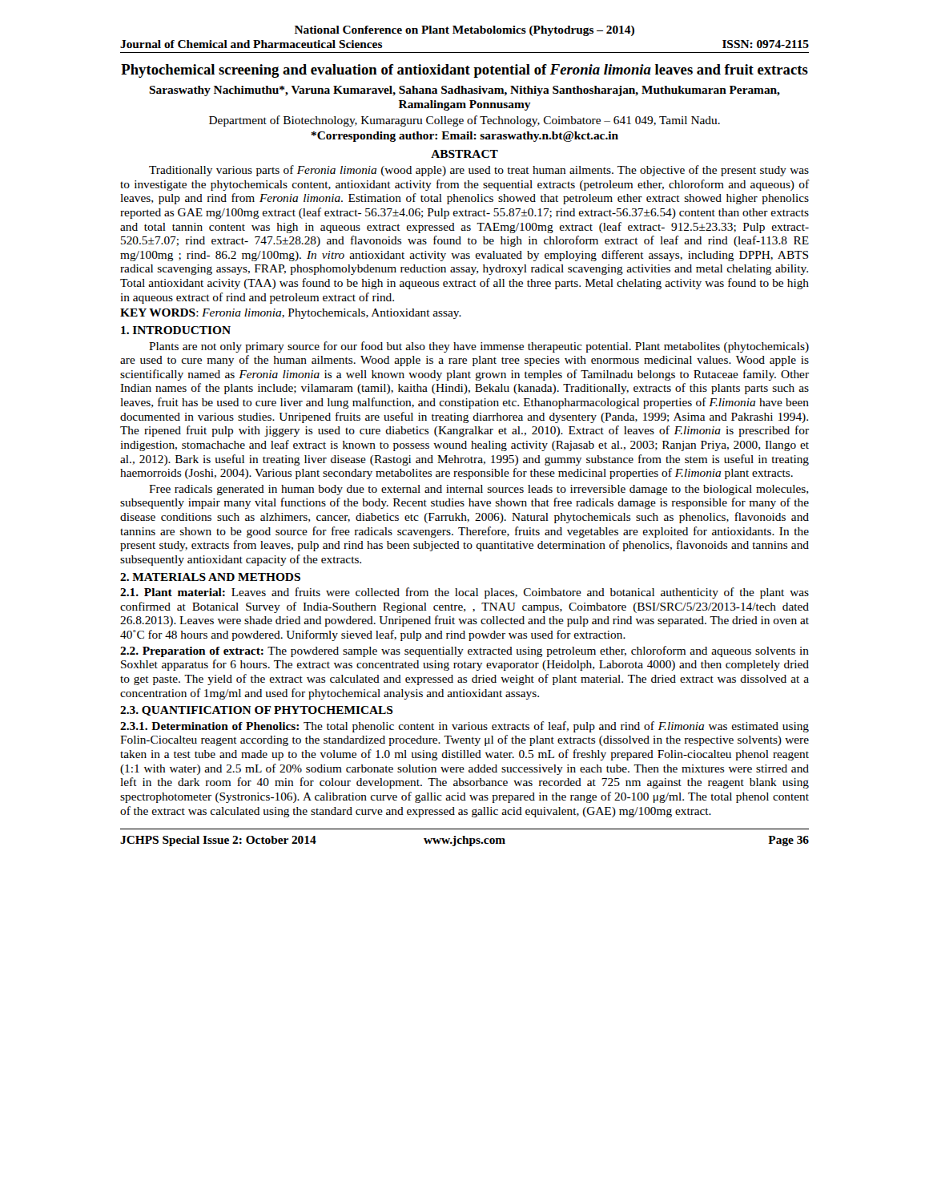National Conference on Plant Metabolomics (Phytodrugs – 2014)
Journal of Chemical and Pharmaceutical Sciences ISSN: 0974-2115
Phytochemical screening and evaluation of antioxidant potential of Feronia limonia leaves and fruit extracts
Saraswathy Nachimuthu*, Varuna Kumaravel, Sahana Sadhasivam, Nithiya Santhosharajan, Muthukumaran Peraman, Ramalingam Ponnusamy
Department of Biotechnology, Kumaraguru College of Technology, Coimbatore – 641 049, Tamil Nadu.
*Corresponding author: Email: saraswathy.n.bt@kct.ac.in
ABSTRACT
Traditionally various parts of Feronia limonia (wood apple) are used to treat human ailments. The objective of the present study was to investigate the phytochemicals content, antioxidant activity from the sequential extracts (petroleum ether, chloroform and aqueous) of leaves, pulp and rind from Feronia limonia. Estimation of total phenolics showed that petroleum ether extract showed higher phenolics reported as GAE mg/100mg extract (leaf extract- 56.37±4.06; Pulp extract- 55.87±0.17; rind extract-56.37±6.54) content than other extracts and total tannin content was high in aqueous extract expressed as TAEmg/100mg extract (leaf extract- 912.5±23.33; Pulp extract-520.5±7.07; rind extract- 747.5±28.28) and flavonoids was found to be high in chloroform extract of leaf and rind (leaf-113.8 RE mg/100mg ; rind- 86.2 mg/100mg). In vitro antioxidant activity was evaluated by employing different assays, including DPPH, ABTS radical scavenging assays, FRAP, phosphomolybdenum reduction assay, hydroxyl radical scavenging activities and metal chelating ability. Total antioxidant acivity (TAA) was found to be high in aqueous extract of all the three parts. Metal chelating activity was found to be high in aqueous extract of rind and petroleum extract of rind.
KEY WORDS: Feronia limonia, Phytochemicals, Antioxidant assay.
1. INTRODUCTION
Plants are not only primary source for our food but also they have immense therapeutic potential. Plant metabolites (phytochemicals) are used to cure many of the human ailments. Wood apple is a rare plant tree species with enormous medicinal values. Wood apple is scientifically named as Feronia limonia is a well known woody plant grown in temples of Tamilnadu belongs to Rutaceae family. Other Indian names of the plants include; vilamaram (tamil), kaitha (Hindi), Bekalu (kanada). Traditionally, extracts of this plants parts such as leaves, fruit has be used to cure liver and lung malfunction, and constipation etc. Ethanopharmacological properties of F.limonia have been documented in various studies. Unripened fruits are useful in treating diarrhorea and dysentery (Panda, 1999; Asima and Pakrashi 1994). The ripened fruit pulp with jiggery is used to cure diabetics (Kangralkar et al., 2010). Extract of leaves of F.limonia is prescribed for indigestion, stomachache and leaf extract is known to possess wound healing activity (Rajasab et al., 2003; Ranjan Priya, 2000, Ilango et al., 2012). Bark is useful in treating liver disease (Rastogi and Mehrotra, 1995) and gummy substance from the stem is useful in treating haemorroids (Joshi, 2004). Various plant secondary metabolites are responsible for these medicinal properties of F.limonia plant extracts.
Free radicals generated in human body due to external and internal sources leads to irreversible damage to the biological molecules, subsequently impair many vital functions of the body. Recent studies have shown that free radicals damage is responsible for many of the disease conditions such as alzhimers, cancer, diabetics etc (Farrukh, 2006). Natural phytochemicals such as phenolics, flavonoids and tannins are shown to be good source for free radicals scavengers. Therefore, fruits and vegetables are exploited for antioxidants. In the present study, extracts from leaves, pulp and rind has been subjected to quantitative determination of phenolics, flavonoids and tannins and subsequently antioxidant capacity of the extracts.
2. MATERIALS AND METHODS
2.1. Plant material: Leaves and fruits were collected from the local places, Coimbatore and botanical authenticity of the plant was confirmed at Botanical Survey of India-Southern Regional centre, , TNAU campus, Coimbatore (BSI/SRC/5/23/2013-14/tech dated 26.8.2013). Leaves were shade dried and powdered. Unripened fruit was collected and the pulp and rind was separated. The dried in oven at 40˚C for 48 hours and powdered. Uniformly sieved leaf, pulp and rind powder was used for extraction.
2.2. Preparation of extract: The powdered sample was sequentially extracted using petroleum ether, chloroform and aqueous solvents in Soxhlet apparatus for 6 hours. The extract was concentrated using rotary evaporator (Heidolph, Laborota 4000) and then completely dried to get paste. The yield of the extract was calculated and expressed as dried weight of plant material. The dried extract was dissolved at a concentration of 1mg/ml and used for phytochemical analysis and antioxidant assays.
2.3. QUANTIFICATION OF PHYTOCHEMICALS
2.3.1. Determination of Phenolics: The total phenolic content in various extracts of leaf, pulp and rind of F.limonia was estimated using Folin-Ciocalteu reagent according to the standardized procedure. Twenty μl of the plant extracts (dissolved in the respective solvents) were taken in a test tube and made up to the volume of 1.0 ml using distilled water. 0.5 mL of freshly prepared Folin-ciocalteu phenol reagent (1:1 with water) and 2.5 mL of 20% sodium carbonate solution were added successively in each tube. Then the mixtures were stirred and left in the dark room for 40 min for colour development. The absorbance was recorded at 725 nm against the reagent blank using spectrophotometer (Systronics-106). A calibration curve of gallic acid was prepared in the range of 20-100 μg/ml. The total phenol content of the extract was calculated using the standard curve and expressed as gallic acid equivalent, (GAE) mg/100mg extract.
JCHPS Special Issue 2: October 2014 www.jchps.com Page 36